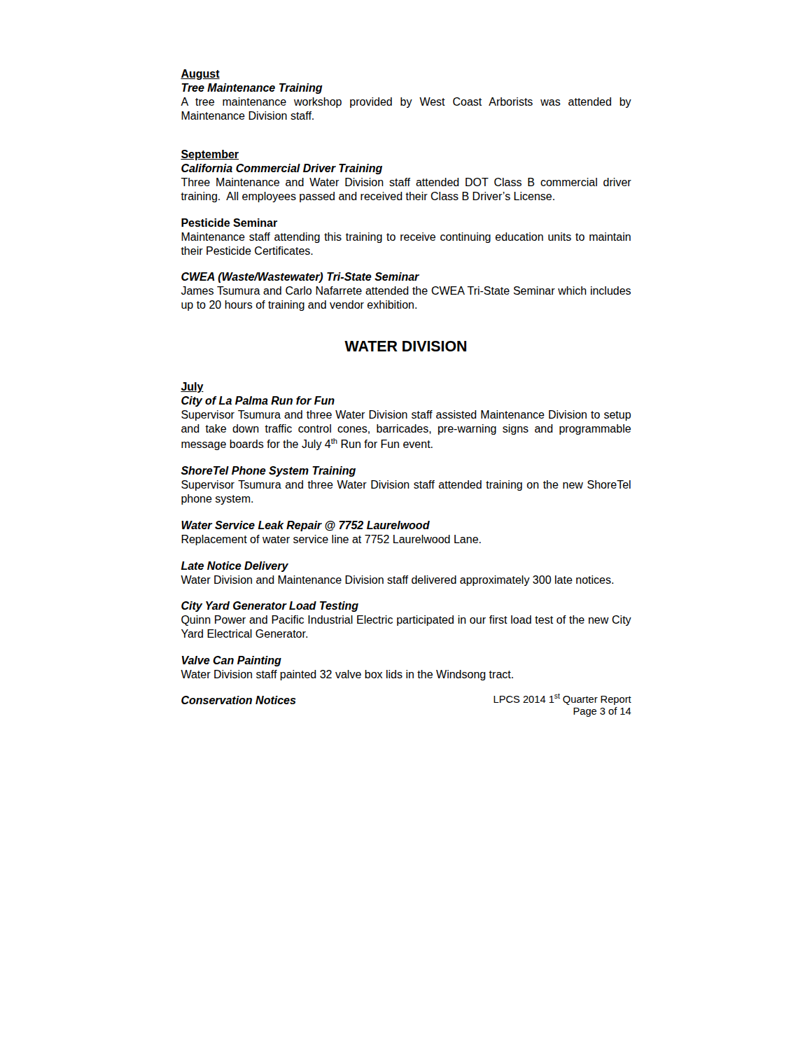August
Tree Maintenance Training
A tree maintenance workshop provided by West Coast Arborists was attended by Maintenance Division staff.
September
California Commercial Driver Training
Three Maintenance and Water Division staff attended DOT Class B commercial driver training. All employees passed and received their Class B Driver’s License.
Pesticide Seminar
Maintenance staff attending this training to receive continuing education units to maintain their Pesticide Certificates.
CWEA (Waste/Wastewater) Tri-State Seminar
James Tsumura and Carlo Nafarrete attended the CWEA Tri-State Seminar which includes up to 20 hours of training and vendor exhibition.
WATER DIVISION
July
City of La Palma Run for Fun
Supervisor Tsumura and three Water Division staff assisted Maintenance Division to setup and take down traffic control cones, barricades, pre-warning signs and programmable message boards for the July 4th Run for Fun event.
ShoreTel Phone System Training
Supervisor Tsumura and three Water Division staff attended training on the new ShoreTel phone system.
Water Service Leak Repair @ 7752 Laurelwood
Replacement of water service line at 7752 Laurelwood Lane.
Late Notice Delivery
Water Division and Maintenance Division staff delivered approximately 300 late notices.
City Yard Generator Load Testing
Quinn Power and Pacific Industrial Electric participated in our first load test of the new City Yard Electrical Generator.
Valve Can Painting
Water Division staff painted 32 valve box lids in the Windsong tract.
Conservation Notices
LPCS 2014 1st Quarter Report
Page 3 of 14